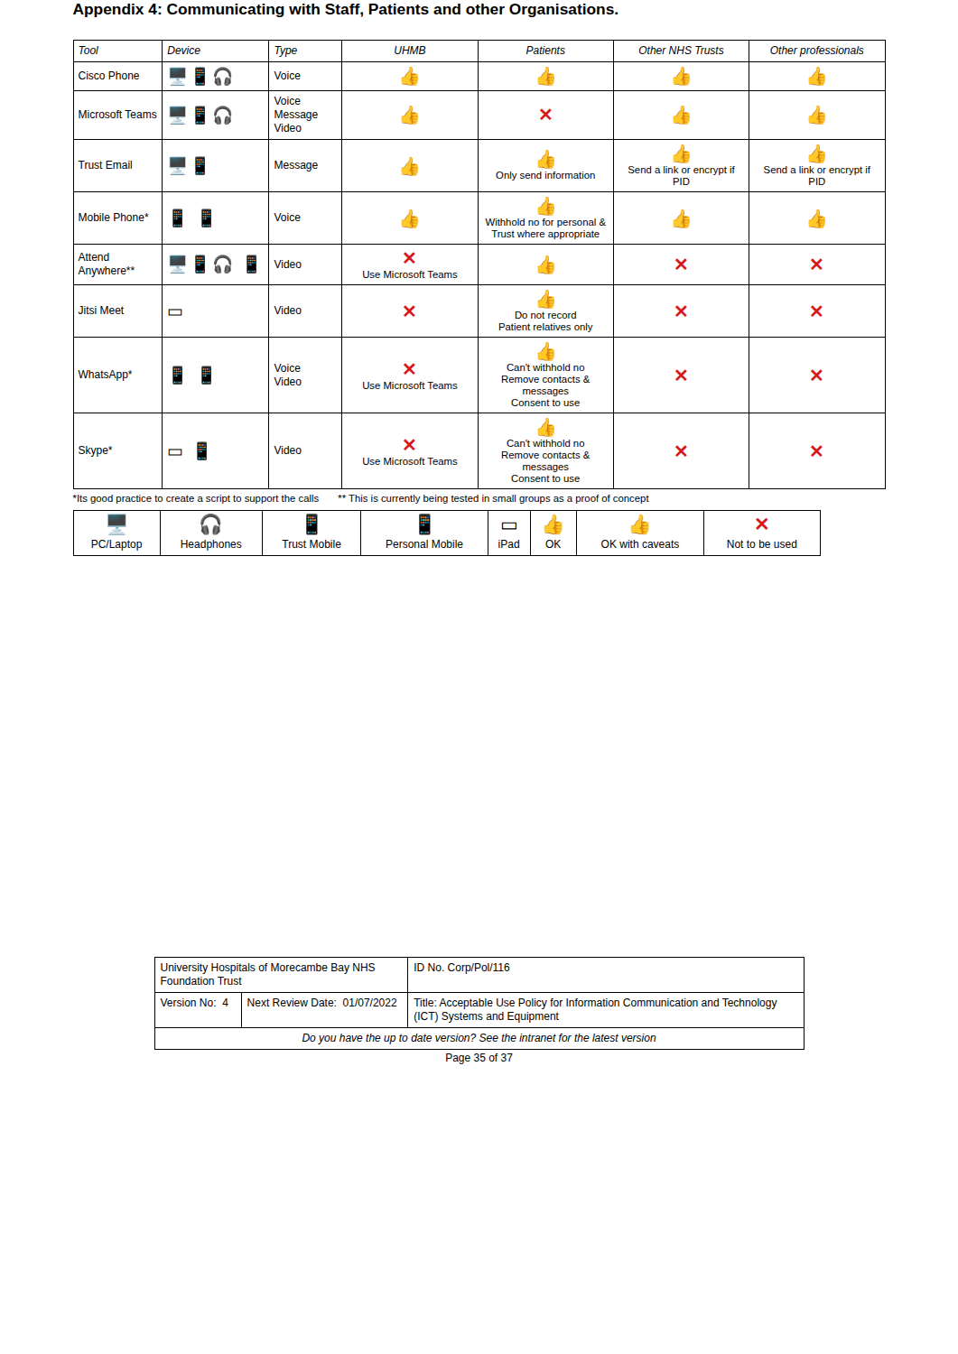Appendix 4: Communicating with Staff, Patients and other Organisations.
| Tool | Device | Type | UHMB | Patients | Other NHS Trusts | Other professionals |
| --- | --- | --- | --- | --- | --- | --- |
| Cisco Phone | 🖥️📱🎧 | Voice | 👍 | 👍 | 👍 | 👍 |
| Microsoft Teams | 🖥️📱🎧 | Voice Message Video | 👍 | ✕ | 👍 | 👍 |
| Trust Email | 🖥️📱 | Message | 👍 | 👍 Only send information | 👍 Send a link or encrypt if PID | 👍 Send a link or encrypt if PID |
| Mobile Phone* | 📱 📱 | Voice | 👍 | 👍 Withhold no for personal & Trust where appropriate | 👍 | 👍 |
| Attend Anywhere** | 🖥️📱🎧 📱 | Video | ✕ Use Microsoft Teams | 👍 | ✕ | ✕ |
| Jitsi Meet | ▭ | Video | ✕ | 👍 Do not record Patient relatives only | ✕ | ✕ |
| WhatsApp* | 📱 📱 | Voice Video | ✕ Use Microsoft Teams | 👍 Can't withhold no Remove contacts & messages Consent to use | ✕ | ✕ |
| Skype* | ▭ 📱 | Video | ✕ Use Microsoft Teams | 👍 Can't withhold no Remove contacts & messages Consent to use | ✕ | ✕ |
*Its good practice to create a script to support the calls ** This is currently being tested in small groups as a proof of concept
| 🖥️ PC/Laptop | 🎧 Headphones | 📱 Trust Mobile | 📱 Personal Mobile | ▭ iPad | 👍 OK | 👍 OK with caveats | ✕ Not to be used |
| University Hospitals of Morecambe Bay NHS Foundation Trust | ID No. Corp/Pol/116 |
| Version No: 4 | Next Review Date: 01/07/2022 | Title: Acceptable Use Policy for Information Communication and Technology (ICT) Systems and Equipment |
| Do you have the up to date version? See the intranet for the latest version |
Page 35 of 37